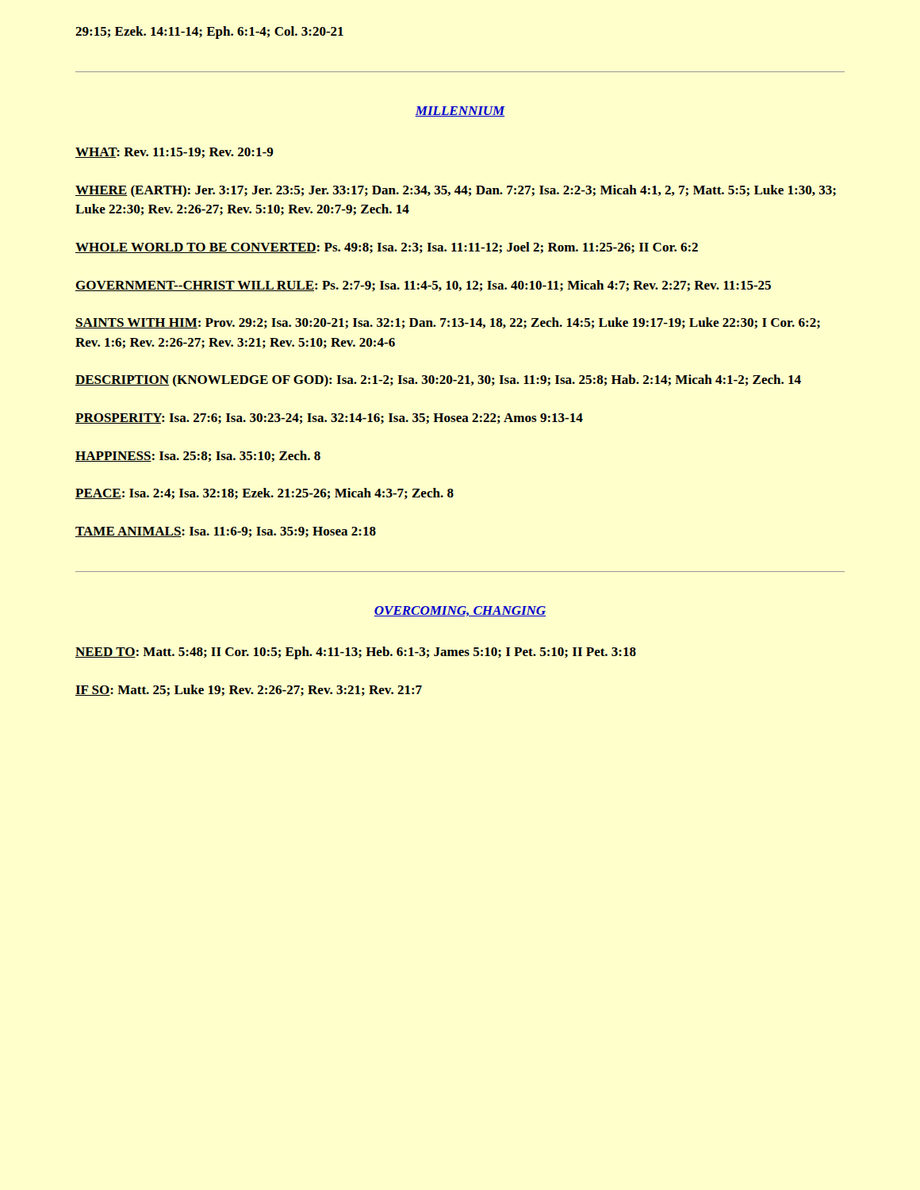29:15; Ezek. 14:11-14; Eph. 6:1-4; Col. 3:20-21
MILLENNIUM
WHAT: Rev. 11:15-19; Rev. 20:1-9
WHERE (EARTH): Jer. 3:17; Jer. 23:5; Jer. 33:17; Dan. 2:34, 35, 44; Dan. 7:27; Isa. 2:2-3; Micah 4:1, 2, 7; Matt. 5:5; Luke 1:30, 33; Luke 22:30; Rev. 2:26-27; Rev. 5:10; Rev. 20:7-9; Zech. 14
WHOLE WORLD TO BE CONVERTED: Ps. 49:8; Isa. 2:3; Isa. 11:11-12; Joel 2; Rom. 11:25-26; II Cor. 6:2
GOVERNMENT--CHRIST WILL RULE: Ps. 2:7-9; Isa. 11:4-5, 10, 12; Isa. 40:10-11; Micah 4:7; Rev. 2:27; Rev. 11:15-25
SAINTS WITH HIM: Prov. 29:2; Isa. 30:20-21; Isa. 32:1; Dan. 7:13-14, 18, 22; Zech. 14:5; Luke 19:17-19; Luke 22:30; I Cor. 6:2; Rev. 1:6; Rev. 2:26-27; Rev. 3:21; Rev. 5:10; Rev. 20:4-6
DESCRIPTION (KNOWLEDGE OF GOD): Isa. 2:1-2; Isa. 30:20-21, 30; Isa. 11:9; Isa. 25:8; Hab. 2:14; Micah 4:1-2; Zech. 14
PROSPERITY: Isa. 27:6; Isa. 30:23-24; Isa. 32:14-16; Isa. 35; Hosea 2:22; Amos 9:13-14
HAPPINESS: Isa. 25:8; Isa. 35:10; Zech. 8
PEACE: Isa. 2:4; Isa. 32:18; Ezek. 21:25-26; Micah 4:3-7; Zech. 8
TAME ANIMALS: Isa. 11:6-9; Isa. 35:9; Hosea 2:18
OVERCOMING, CHANGING
NEED TO: Matt. 5:48; II Cor. 10:5; Eph. 4:11-13; Heb. 6:1-3; James 5:10; I Pet. 5:10; II Pet. 3:18
IF SO: Matt. 25; Luke 19; Rev. 2:26-27; Rev. 3:21; Rev. 21:7